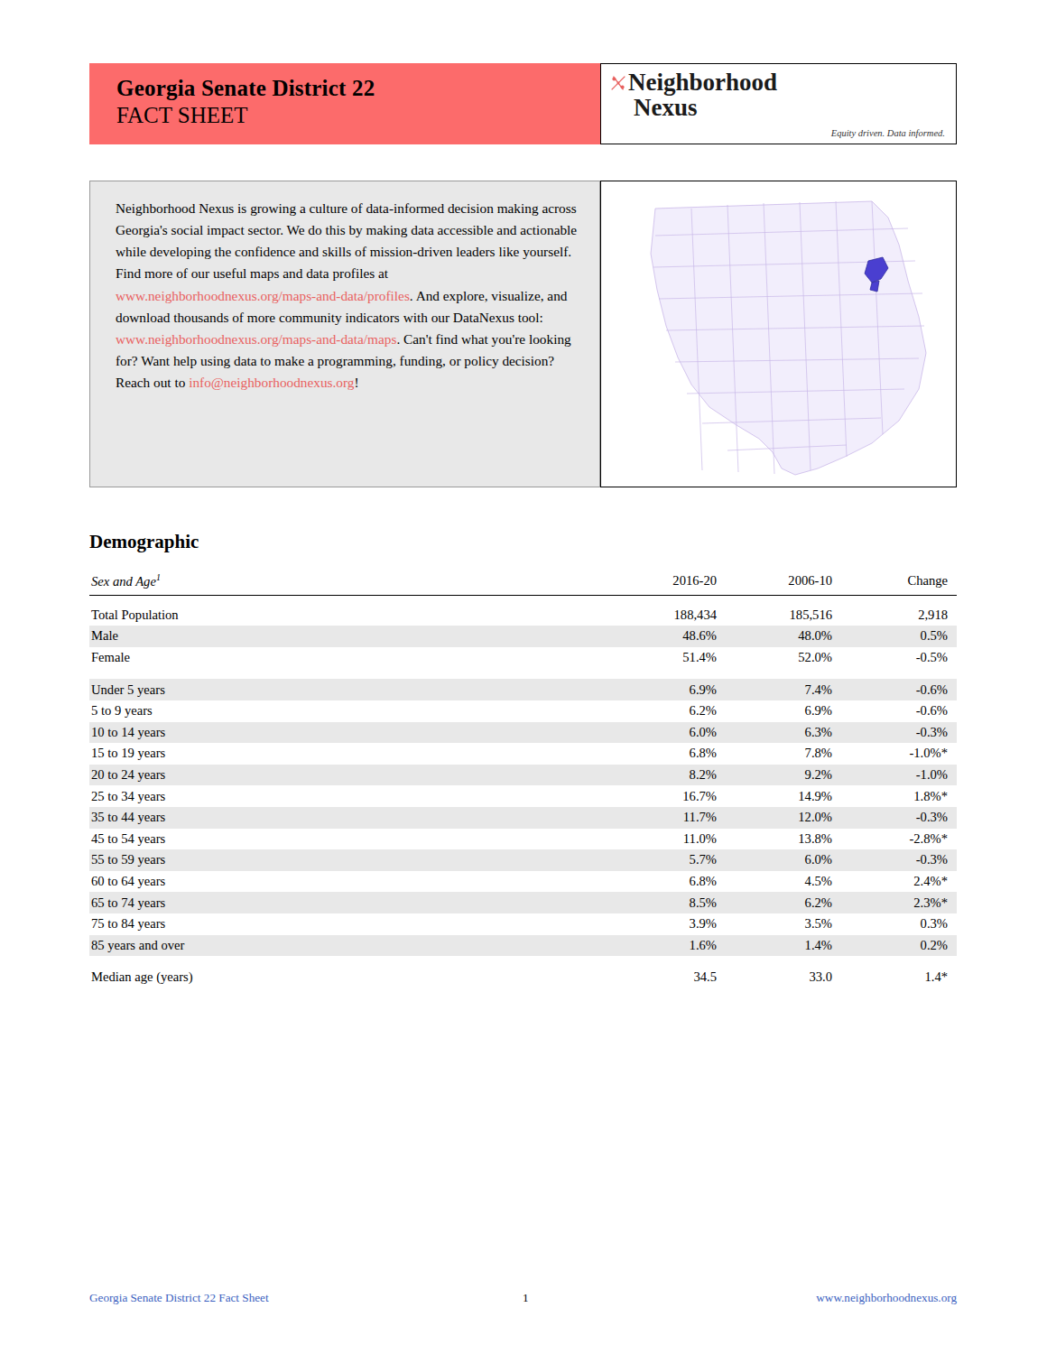Georgia Senate District 22
FACT SHEET
NeighborhoodNexus
Equity driven. Data informed.
Neighborhood Nexus is growing a culture of data-informed decision making across Georgia's social impact sector. We do this by making data accessible and actionable while developing the confidence and skills of mission-driven leaders like yourself. Find more of our useful maps and data profiles at www.neighborhoodnexus.org/maps-and-data/profiles. And explore, visualize, and download thousands of more community indicators with our DataNexus tool: www.neighborhoodnexus.org/maps-and-data/maps. Can't find what you're looking for? Want help using data to make a programming, funding, or policy decision? Reach out to info@neighborhoodnexus.org!
Demographic
| Sex and Age 1 | 2016-20 | 2006-10 | Change |
| --- | --- | --- | --- |
| Total Population | 188,434 | 185,516 | 2,918 |
| Male | 48.6% | 48.0% | 0.5% |
| Female | 51.4% | 52.0% | -0.5% |
| Under 5 years | 6.9% | 7.4% | -0.6% |
| 5 to 9 years | 6.2% | 6.9% | -0.6% |
| 10 to 14 years | 6.0% | 6.3% | -0.3% |
| 15 to 19 years | 6.8% | 7.8% | -1.0%* |
| 20 to 24 years | 8.2% | 9.2% | -1.0% |
| 25 to 34 years | 16.7% | 14.9% | 1.8%* |
| 35 to 44 years | 11.7% | 12.0% | -0.3% |
| 45 to 54 years | 11.0% | 13.8% | -2.8%* |
| 55 to 59 years | 5.7% | 6.0% | -0.3% |
| 60 to 64 years | 6.8% | 4.5% | 2.4%* |
| 65 to 74 years | 8.5% | 6.2% | 2.3%* |
| 75 to 84 years | 3.9% | 3.5% | 0.3% |
| 85 years and over | 1.6% | 1.4% | 0.2% |
| Median age (years) | 34.5 | 33.0 | 1.4* |
Georgia Senate District 22 Fact Sheet 1 www.neighborhoodnexus.org